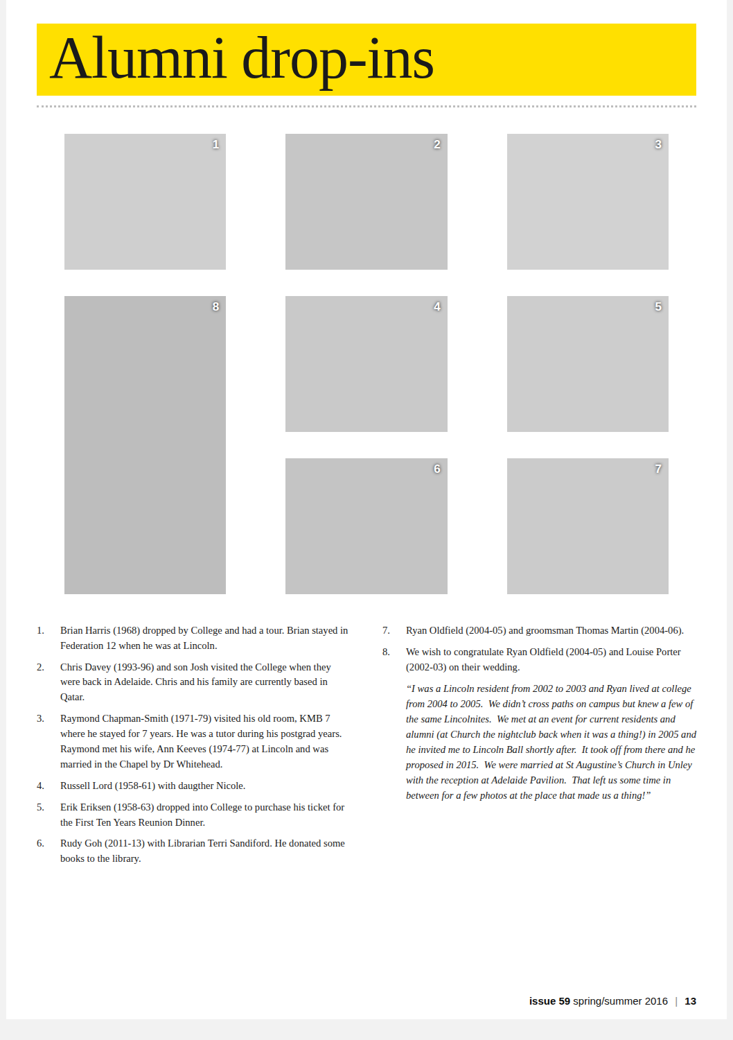Alumni drop-ins
1
2
3
4
5
8
6
7
1. Brian Harris (1968) dropped by College and had a tour. Brian stayed in Federation 12 when he was at Lincoln.
2. Chris Davey (1993-96) and son Josh visited the College when they were back in Adelaide. Chris and his family are currently based in Qatar.
3. Raymond Chapman-Smith (1971-79) visited his old room, KMB 7 where he stayed for 7 years. He was a tutor during his postgrad years. Raymond met his wife, Ann Keeves (1974-77) at Lincoln and was married in the Chapel by Dr Whitehead.
4. Russell Lord (1958-61) with daugther Nicole.
5. Erik Eriksen (1958-63) dropped into College to purchase his ticket for the First Ten Years Reunion Dinner.
6. Rudy Goh (2011-13) with Librarian Terri Sandiford. He donated some books to the library.
7. Ryan Oldfield (2004-05) and groomsman Thomas Martin (2004-06).
8. We wish to congratulate Ryan Oldfield (2004-05) and Louise Porter (2002-03) on their wedding.
“I was a Lincoln resident from 2002 to 2003 and Ryan lived at college from 2004 to 2005. We didn’t cross paths on campus but knew a few of the same Lincolnites. We met at an event for current residents and alumni (at Church the nightclub back when it was a thing!) in 2005 and he invited me to Lincoln Ball shortly after. It took off from there and he proposed in 2015. We were married at St Augustine’s Church in Unley with the reception at Adelaide Pavilion. That left us some time in between for a few photos at the place that made us a thing!”
issue 59 spring/summer 2016 | 13